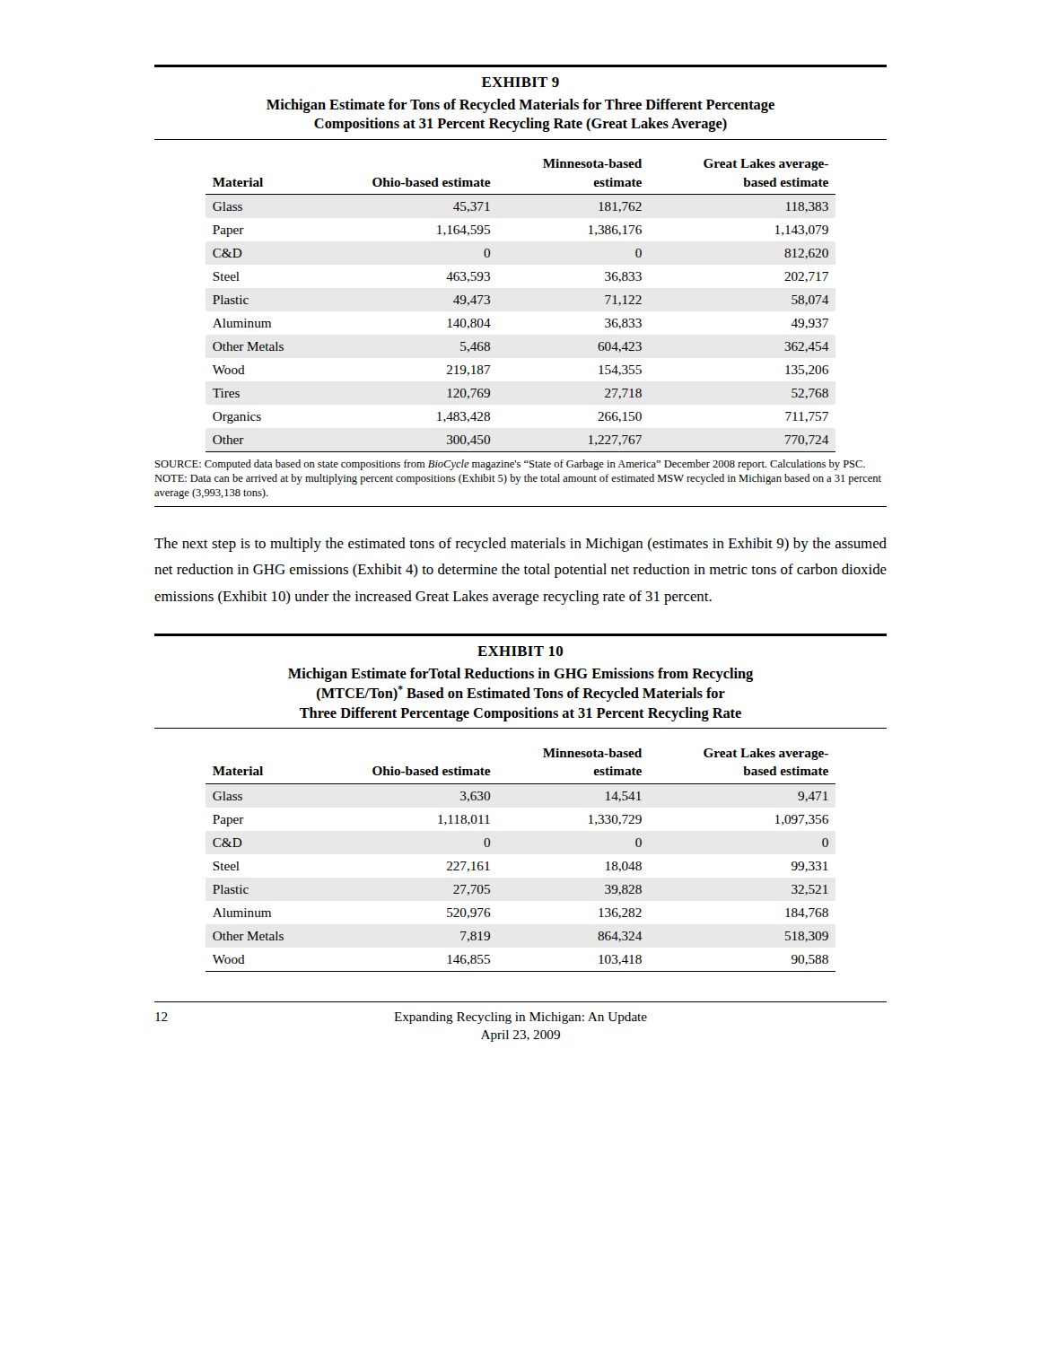EXHIBIT 9
Michigan Estimate for Tons of Recycled Materials for Three Different Percentage
Compositions at 31 Percent Recycling Rate (Great Lakes Average)
| Material | Ohio-based estimate | Minnesota-based estimate | Great Lakes average- based estimate |
| --- | --- | --- | --- |
| Glass | 45,371 | 181,762 | 118,383 |
| Paper | 1,164,595 | 1,386,176 | 1,143,079 |
| C&D | 0 | 0 | 812,620 |
| Steel | 463,593 | 36,833 | 202,717 |
| Plastic | 49,473 | 71,122 | 58,074 |
| Aluminum | 140,804 | 36,833 | 49,937 |
| Other Metals | 5,468 | 604,423 | 362,454 |
| Wood | 219,187 | 154,355 | 135,206 |
| Tires | 120,769 | 27,718 | 52,768 |
| Organics | 1,483,428 | 266,150 | 711,757 |
| Other | 300,450 | 1,227,767 | 770,724 |
SOURCE: Computed data based on state compositions from BioCycle magazine's “State of Garbage in America” December 2008 report. Calculations by PSC.
NOTE: Data can be arrived at by multiplying percent compositions (Exhibit 5) by the total amount of estimated MSW recycled in Michigan based on a 31 percent average (3,993,138 tons).
The next step is to multiply the estimated tons of recycled materials in Michigan (estimates in Exhibit 9) by the assumed net reduction in GHG emissions (Exhibit 4) to determine the total potential net reduction in metric tons of carbon dioxide emissions (Exhibit 10) under the increased Great Lakes average recycling rate of 31 percent.
EXHIBIT 10
Michigan Estimate forTotal Reductions in GHG Emissions from Recycling
(MTCE/Ton)* Based on Estimated Tons of Recycled Materials for
Three Different Percentage Compositions at 31 Percent Recycling Rate
| Material | Ohio-based estimate | Minnesota-based estimate | Great Lakes average- based estimate |
| --- | --- | --- | --- |
| Glass | 3,630 | 14,541 | 9,471 |
| Paper | 1,118,011 | 1,330,729 | 1,097,356 |
| C&D | 0 | 0 | 0 |
| Steel | 227,161 | 18,048 | 99,331 |
| Plastic | 27,705 | 39,828 | 32,521 |
| Aluminum | 520,976 | 136,282 | 184,768 |
| Other Metals | 7,819 | 864,324 | 518,309 |
| Wood | 146,855 | 103,418 | 90,588 |
12
Expanding Recycling in Michigan: An Update
April 23, 2009